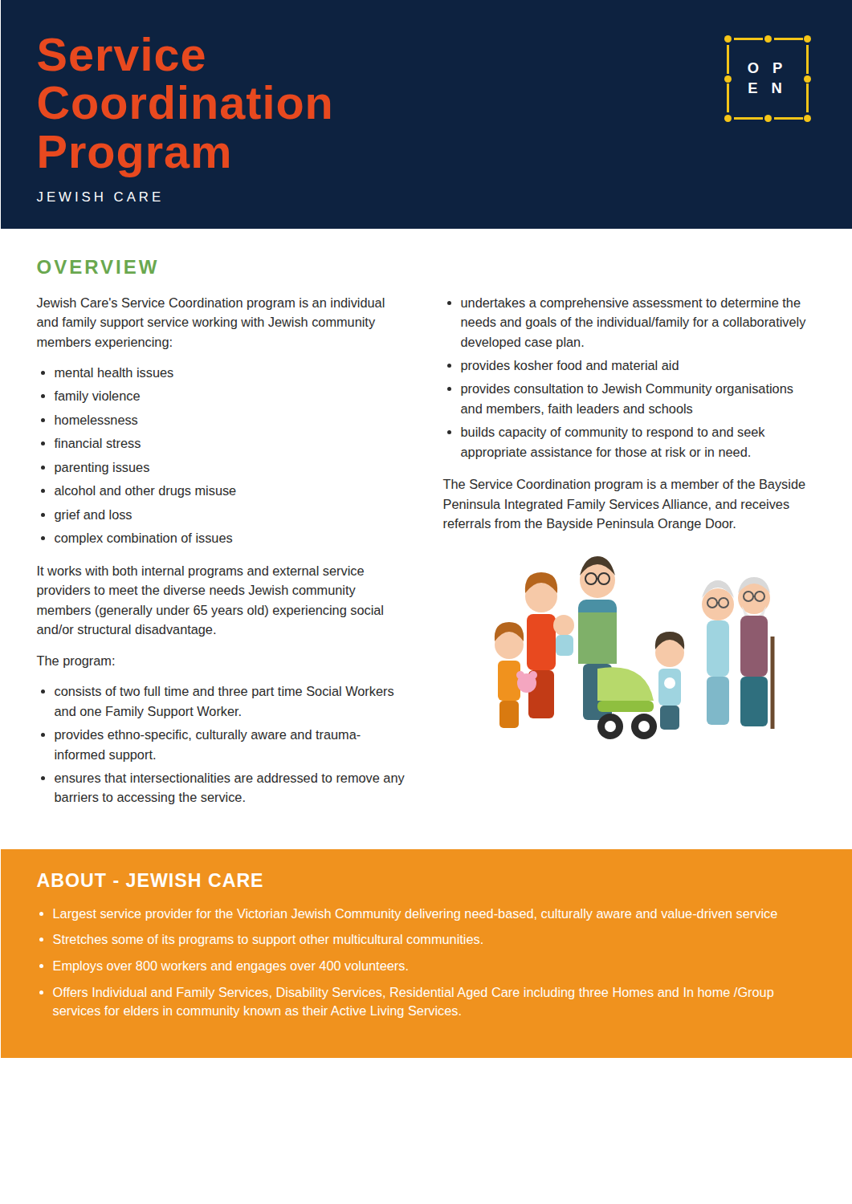Service Coordination
Program
JEWISH CARE
O P
E N
OVERVIEW
Jewish Care's Service Coordination program is an individual and family support service working with Jewish community members experiencing:
mental health issues
family violence
homelessness
financial stress
parenting issues
alcohol and other drugs misuse
grief and loss
complex combination of issues
It works with both internal programs and external service providers to meet the diverse needs Jewish community members (generally under 65 years old) experiencing social and/or structural disadvantage.
The program:
consists of two full time and three part time Social Workers and one Family Support Worker.
provides ethno-specific, culturally aware and trauma-informed support.
ensures that intersectionalities are addressed to remove any barriers to accessing the service.
undertakes a comprehensive assessment to determine the needs and goals of the individual/family for a collaboratively developed case plan.
provides kosher food and material aid
provides consultation to Jewish Community organisations and members, faith leaders and schools
builds capacity of community to respond to and seek appropriate assistance for those at risk or in need.
The Service Coordination program is a member of the Bayside Peninsula Integrated Family Services Alliance, and receives referrals from the Bayside Peninsula Orange Door.
ABOUT - JEWISH CARE
Largest service provider for the Victorian Jewish Community delivering need-based, culturally aware and value-driven service
Stretches some of its programs to support other multicultural communities.
Employs over 800 workers and engages over 400 volunteers.
Offers Individual and Family Services, Disability Services, Residential Aged Care including three Homes and In home /Group services for elders in community known as their Active Living Services.